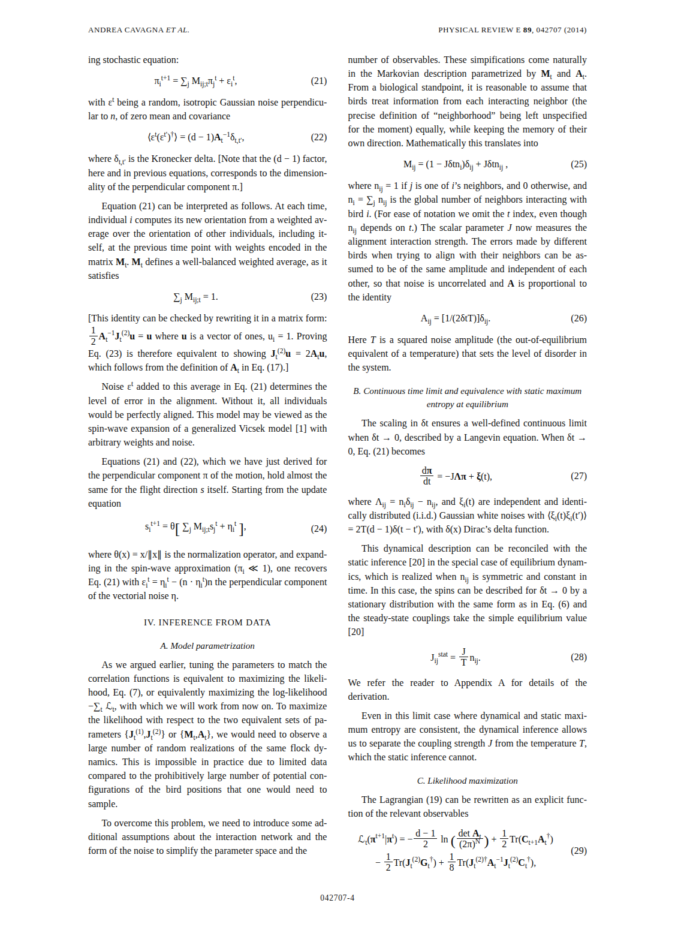Andrea Cavagna et al.
Physical Review E 89, 042707 (2014)
ing stochastic equation:
πit+1 = ∑j Mij;tπjt + εit,
(21)
with εt being a random, isotropic Gaussian noise perpendicular to n, of zero mean and covariance
⟨εt(εt′)†⟩ = (d − 1)At−1δt,t′,
(22)
where δt,t′ is the Kronecker delta. [Note that the (d − 1) factor, here and in previous equations, corresponds to the dimensionality of the perpendicular component π.]
Equation (21) can be interpreted as follows. At each time, individual i computes its new orientation from a weighted average over the orientation of other individuals, including itself, at the previous time point with weights encoded in the matrix Mt. Mt defines a well-balanced weighted average, as it satisfies
∑j Mij;t = 1.
(23)
[This identity can be checked by rewriting it in a matrix form: 12 At−1Jt(2)u = u where u is a vector of ones, ui = 1. Proving Eq. (23) is therefore equivalent to showing Jt(2)u = 2Atu, which follows from the definition of At in Eq. (17).]
Noise εt added to this average in Eq. (21) determines the level of error in the alignment. Without it, all individuals would be perfectly aligned. This model may be viewed as the spin-wave expansion of a generalized Vicsek model [1] with arbitrary weights and noise.
Equations (21) and (22), which we have just derived for the perpendicular component π of the motion, hold almost the same for the flight direction s itself. Starting from the update equation
sit+1 = θ[ ∑j Mij;tsjt + ηit ],
(24)
where θ(x) = x/∥x∥ is the normalization operator, and expanding in the spin-wave approximation (πi ≪ 1), one recovers Eq. (21) with εit = ηit − (n · ηit)n the perpendicular component of the vectorial noise η.
IV. Inference from data
A. Model parametrization
As we argued earlier, tuning the parameters to match the correlation functions is equivalent to maximizing the likelihood, Eq. (7), or equivalently maximizing the log-likelihood −∑t ℒt, with which we will work from now on. To maximize the likelihood with respect to the two equivalent sets of parameters {Jt(1),Jt(2)} or {Mt,At}, we would need to observe a large number of random realizations of the same flock dynamics. This is impossible in practice due to limited data compared to the prohibitively large number of potential configurations of the bird positions that one would need to sample.
To overcome this problem, we need to introduce some additional assumptions about the interaction network and the form of the noise to simplify the parameter space and the
number of observables. These simpifications come naturally in the Markovian description parametrized by Mt and At. From a biological standpoint, it is reasonable to assume that birds treat information from each interacting neighbor (the precise definition of “neighborhood” being left unspecified for the moment) equally, while keeping the memory of their own direction. Mathematically this translates into
Mij = (1 − Jδtni)δij + Jδtnij ,
(25)
where nij = 1 if j is one of i’s neighbors, and 0 otherwise, and ni = ∑j nij is the global number of neighbors interacting with bird i. (For ease of notation we omit the t index, even though nij depends on t.) The scalar parameter J now measures the alignment interaction strength. The errors made by different birds when trying to align with their neighbors can be assumed to be of the same amplitude and independent of each other, so that noise is uncorrelated and A is proportional to the identity
Aij = [1/(2δtT)]δij.
(26)
Here T is a squared noise amplitude (the out-of-equilibrium equivalent of a temperature) that sets the level of disorder in the system.
B. Continuous time limit and equivalence with static maximum entropy at equilibrium
The scaling in δt ensures a well-defined continuous limit when δt → 0, described by a Langevin equation. When δt → 0, Eq. (21) becomes
dπ dt = −JΛπ + ξ(t),
(27)
where Λij = niδij − nij, and ξi(t) are independent and identically distributed (i.i.d.) Gaussian white noises with ⟨ξi(t)ξi(t′)⟩ = 2T(d − 1)δ(t − t′), with δ(x) Dirac’s delta function.
This dynamical description can be reconciled with the static inference [20] in the special case of equilibrium dynamics, which is realized when nij is symmetric and constant in time. In this case, the spins can be described for δt → 0 by a stationary distribution with the same form as in Eq. (6) and the steady-state couplings take the simple equilibrium value [20]
Jijstat = JTnij.
(28)
We refer the reader to Appendix A for details of the derivation.
Even in this limit case where dynamical and static maximum entropy are consistent, the dynamical inference allows us to separate the coupling strength J from the temperature T, which the static inference cannot.
C. Likelihood maximization
The Lagrangian (19) can be rewritten as an explicit function of the relevant observables
ℒt(πt+1|πt) = −d − 12 ln (det At(2π)N) + 12 Tr(Ct+1At†)
− 12 Tr(Jt(2)Gt†) + 18 Tr(Jt(2)†At−1Jt(2)Ct†),
(29)
042707-4